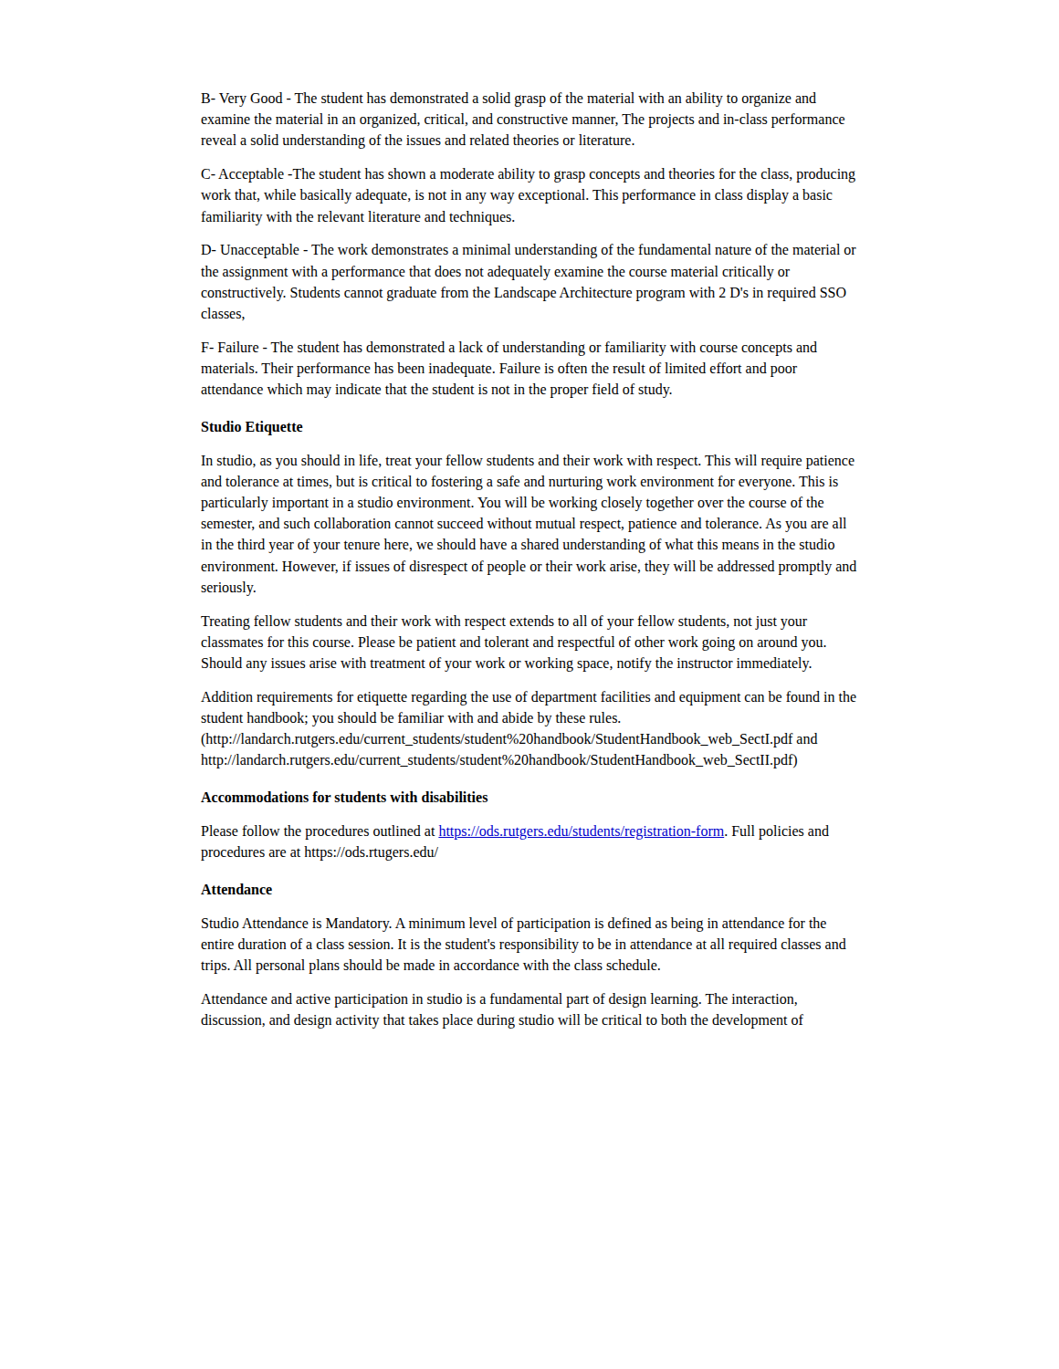B- Very Good - The student has demonstrated a solid grasp of the material with an ability to organize and examine the material in an organized, critical, and constructive manner, The projects and in-class performance reveal a solid understanding of the issues and related theories or literature.
C- Acceptable -The student has shown a moderate ability to grasp concepts and theories for the class, producing work that, while basically adequate, is not in any way exceptional. This performance in class display a basic familiarity with the relevant literature and techniques.
D- Unacceptable - The work demonstrates a minimal understanding of the fundamental nature of the material or the assignment with a performance that does not adequately examine the course material critically or constructively. Students cannot graduate from the Landscape Architecture program with 2 D's in required SSO classes,
F- Failure - The student has demonstrated a lack of understanding or familiarity with course concepts and materials. Their performance has been inadequate. Failure is often the result of limited effort and poor attendance which may indicate that the student is not in the proper field of study.
Studio Etiquette
In studio, as you should in life, treat your fellow students and their work with respect. This will require patience and tolerance at times, but is critical to fostering a safe and nurturing work environment for everyone. This is particularly important in a studio environment. You will be working closely together over the course of the semester, and such collaboration cannot succeed without mutual respect, patience and tolerance. As you are all in the third year of your tenure here, we should have a shared understanding of what this means in the studio environment. However, if issues of disrespect of people or their work arise, they will be addressed promptly and seriously.
Treating fellow students and their work with respect extends to all of your fellow students, not just your classmates for this course. Please be patient and tolerant and respectful of other work going on around you. Should any issues arise with treatment of your work or working space, notify the instructor immediately.
Addition requirements for etiquette regarding the use of department facilities and equipment can be found in the student handbook; you should be familiar with and abide by these rules. (http://landarch.rutgers.edu/current_students/student%20handbook/StudentHandbook_web_SectI.pdf and http://landarch.rutgers.edu/current_students/student%20handbook/StudentHandbook_web_SectII.pdf)
Accommodations for students with disabilities
Please follow the procedures outlined at https://ods.rutgers.edu/students/registration-form. Full policies and procedures are at https://ods.rtugers.edu/
Attendance
Studio Attendance is Mandatory. A minimum level of participation is defined as being in attendance for the entire duration of a class session. It is the student's responsibility to be in attendance at all required classes and trips. All personal plans should be made in accordance with the class schedule.
Attendance and active participation in studio is a fundamental part of design learning. The interaction, discussion, and design activity that takes place during studio will be critical to both the development of